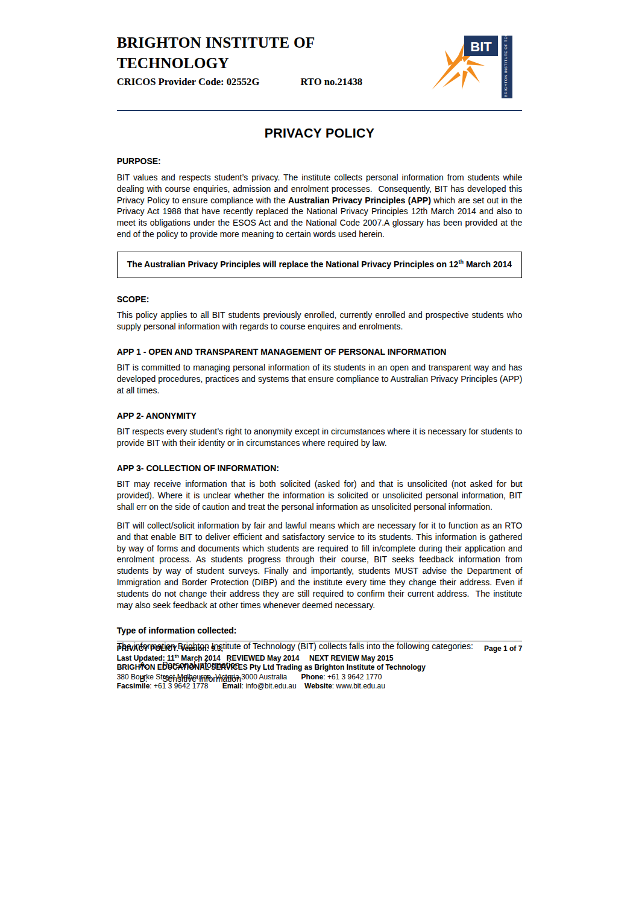BRIGHTON INSTITUTE OF TECHNOLOGY
CRICOS Provider Code: 02552G RTO no.21438
BIT BRIGHTON INSTITUTE OF TECHNOLOGY
PRIVACY POLICY
PURPOSE:
BIT values and respects student’s privacy. The institute collects personal information from students while dealing with course enquiries, admission and enrolment processes. Consequently, BIT has developed this Privacy Policy to ensure compliance with the Australian Privacy Principles (APP) which are set out in the Privacy Act 1988 that have recently replaced the National Privacy Principles 12th March 2014 and also to meet its obligations under the ESOS Act and the National Code 2007.A glossary has been provided at the end of the policy to provide more meaning to certain words used herein.
The Australian Privacy Principles will replace the National Privacy Principles on 12th March 2014
SCOPE:
This policy applies to all BIT students previously enrolled, currently enrolled and prospective students who supply personal information with regards to course enquires and enrolments.
APP 1 - OPEN AND TRANSPARENT MANAGEMENT OF PERSONAL INFORMATION
BIT is committed to managing personal information of its students in an open and transparent way and has developed procedures, practices and systems that ensure compliance to Australian Privacy Principles (APP) at all times.
APP 2- ANONYMITY
BIT respects every student’s right to anonymity except in circumstances where it is necessary for students to provide BIT with their identity or in circumstances where required by law.
APP 3- COLLECTION OF INFORMATION:
BIT may receive information that is both solicited (asked for) and that is unsolicited (not asked for but provided). Where it is unclear whether the information is solicited or unsolicited personal information, BIT shall err on the side of caution and treat the personal information as unsolicited personal information.
BIT will collect/solicit information by fair and lawful means which are necessary for it to function as an RTO and that enable BIT to deliver efficient and satisfactory service to its students. This information is gathered by way of forms and documents which students are required to fill in/complete during their application and enrolment process. As students progress through their course, BIT seeks feedback information from students by way of student surveys. Finally and importantly, students MUST advise the Department of Immigration and Border Protection (DIBP) and the institute every time they change their address. Even if students do not change their address they are still required to confirm their current address. The institute may also seek feedback at other times whenever deemed necessary.
Type of information collected:
The information Brighton Institute of Technology (BIT) collects falls into the following categories:
A. Personal information
B. Sensitive Information
PRIVACY POLICY. Version: 9.3,
Last Updated: 11th March 2014 REVIEWED May 2014 NEXT REVIEW May 2015
BRIGHTON EDUCATIONAL SERVICES Pty Ltd Trading as Brighton Institute of Technology
380 Bourke Street Melbourne, Victoria 3000 Australia Phone: +61 3 9642 1770
Facsimile: +61 3 9642 1778 Email: info@bit.edu.au Website: www.bit.edu.au
Page 1 of 7